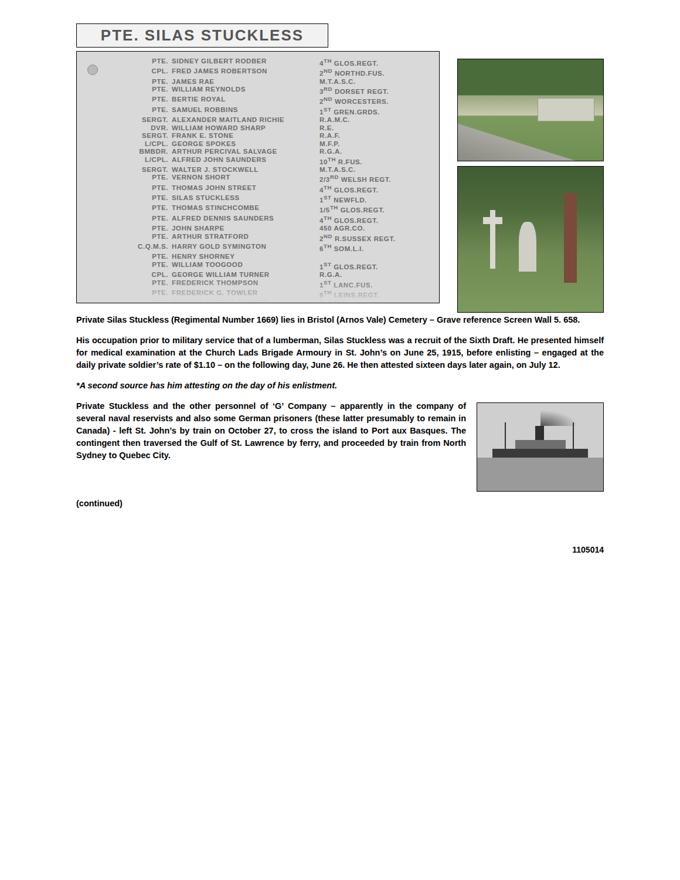PTE. SILAS STUCKLESS
| PTE. | SIDNEY GILBERT RODBER | 4 TH GLOS.REGT. |
| CPL. | FRED JAMES ROBERTSON | 2 ND NORTHD.FUS. |
| PTE. | JAMES RAE | M.T.A.S.C. |
| PTE. | WILLIAM REYNOLDS | 3 RD DORSET REGT. |
| PTE. | BERTIE ROYAL | 2 ND WORCESTERS. |
| PTE. | SAMUEL ROBBINS | 1 ST GREN.GRDS. |
| SERGT. | ALEXANDER MAITLAND RICHIE | R.A.M.C. |
| DVR. | WILLIAM HOWARD SHARP | R.E. |
| SERGT. | FRANK E. STONE | R.A.F. |
| L/CPL. | GEORGE SPOKES | M.F.P. |
| BMBDR. | ARTHUR PERCIVAL SALVAGE | R.G.A. |
| L/CPL. | ALFRED JOHN SAUNDERS | 10 TH R.FUS. |
| SERGT. | WALTER J. STOCKWELL | M.T.A.S.C. |
| PTE. | VERNON SHORT | 2/3 RD WELSH REGT. |
| PTE. | THOMAS JOHN STREET | 4 TH GLOS.REGT. |
| PTE. | SILAS STUCKLESS | 1 ST NEWFLD. |
| PTE. | THOMAS STINCHCOMBE | 1/5 TH GLOS.REGT. |
| PTE. | ALFRED DENNIS SAUNDERS | 4 TH GLOS.REGT. |
| PTE. | JOHN SHARPE | 450 AGR.CO. |
| PTE. | ARTHUR STRATFORD | 2 ND R.SUSSEX REGT. |
| C.Q.M.S. | HARRY GOLD SYMINGTON | 6 TH SOM.L.I. |
| PTE. | HENRY SHORNEY | |
| PTE. | WILLIAM TOOGOOD | 1 ST GLOS.REGT. |
| CPL. | GEORGE WILLIAM TURNER | R.G.A. |
| PTE. | FREDERICK THOMPSON | 1 ST LANC.FUS. |
| PTE. | FREDERICK G. TOWLER | 6 TH LEINS.REGT. |
| PTE. | WILLIAM ARTHUR TURNER | R.A.M.C. |
| PTE. | THOMAS TURNER | A.S.C. |
| L/CPL. | CHARLES TELL | 2 ND W.RIDING REGT. |
| PTE. | JOHN TURNER | M.T.A.S.C. |
| PTE. | HENRY ISAAC THORNE | 5 TH GLOS.REGT |
| CPL. | CHARLES THOMAS TREW | R.M.R.ENG. |
| PTE. | WILLIAM THOMAS | 179 LAB.CO. |
| TPR. | WALTER RICHARD TURNER | MY KING ED.HSE. |
| PTE. | ROLAND TIPPETT | 162 LAB.CO. |
Private Silas Stuckless (Regimental Number 1669) lies in Bristol (Arnos Vale) Cemetery – Grave reference Screen Wall 5. 658.
His occupation prior to military service that of a lumberman, Silas Stuckless was a recruit of the Sixth Draft. He presented himself for medical examination at the Church Lads Brigade Armoury in St. John’s on June 25, 1915, before enlisting – engaged at the daily private soldier’s rate of $1.10 – on the following day, June 26. He then attested sixteen days later again, on July 12.
*A second source has him attesting on the day of his enlistment.
Private Stuckless and the other personnel of ‘G’ Company – apparently in the company of several naval reservists and also some German prisoners (these latter presumably to remain in Canada) - left St. John’s by train on October 27, to cross the island to Port aux Basques. The contingent then traversed the Gulf of St. Lawrence by ferry, and proceeded by train from North Sydney to Quebec City.
(continued)
1105014